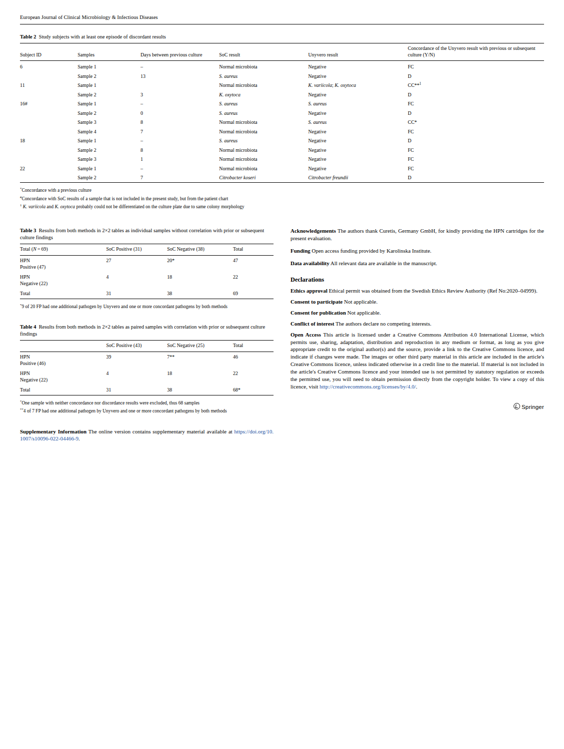European Journal of Clinical Microbiology & Infectious Diseases
Table 2 Study subjects with at least one episode of discordant results
| Subject ID | Samples | Days between previous culture | SoC result | Unyvero result | Concordance of the Unyvero result with previous or subsequent culture (Y/N) |
| --- | --- | --- | --- | --- | --- |
| 6 | Sample 1 | – | Normal microbiota | Negative | FC |
| | Sample 2 | 13 | S. aureus | Negative | D |
| 11 | Sample 1 | | Normal microbiota | K. variicola ; K. oxytoca | CC** 1 |
| | Sample 2 | 3 | K. oxytoca | Negative | D |
| 16# | Sample 1 | – | S. aureus | S. aureus | FC |
| | Sample 2 | 0 | S. aureus | Negative | D |
| | Sample 3 | 8 | Normal microbiota | S. aureus | CC* |
| | Sample 4 | 7 | Normal microbiota | Negative | FC |
| 18 | Sample 1 | – | S. aureus | Negative | D |
| | Sample 2 | 8 | Normal microbiota | Negative | FC |
| | Sample 3 | 1 | Normal microbiota | Negative | FC |
| 22 | Sample 1 | – | Normal microbiota | Negative | FC |
| | Sample 2 | 7 | Citrobacter koseri | Citrobacter freundii | D |
*Concordance with a previous culture
#Concordance with SoC results of a sample that is not included in the present study, but from the patient chart
1 K. variicola and K. oxytoca probably could not be differentiated on the culture plate due to same colony morphology
Table 3 Results from both methods in 2×2 tables as individual samples without correlation with prior or subsequent culture findings
| Total ( N = 69) | SoC Positive (31) | SoC Negative (38) | Total |
| --- | --- | --- | --- |
| HPN Positive (47) | 27 | 20* | 47 |
| HPN Negative (22) | 4 | 18 | 22 |
| Total | 31 | 38 | 69 |
*9 of 20 FP had one additional pathogen by Unyvero and one or more concordant pathogens by both methods
Table 4 Results from both methods in 2×2 tables as paired samples with correlation with prior or subsequent culture findings
| | SoC Positive (43) | SoC Negative (25) | Total |
| --- | --- | --- | --- |
| HPN Positive (46) | 39 | 7** | 46 |
| HPN Negative (22) | 4 | 18 | 22 |
| Total | 31 | 38 | 68* |
*One sample with neither concordance nor discordance results were excluded, thus 68 samples
**4 of 7 FP had one additional pathogen by Unyvero and one or more concordant pathogens by both methods
Supplementary Information The online version contains supplementary material available at https://​doi.​org/​10.​1007/​s10096-​022-​04466-9.
Acknowledgements The authors thank Curetis, Germany GmbH, for kindly providing the HPN cartridges for the present evaluation.
Funding Open access funding provided by Karolinska Institute.
Data availability All relevant data are available in the manuscript.
Declarations
Ethics approval Ethical permit was obtained from the Swedish Ethics Review Authority (Ref No:2020–04999).
Consent to participate Not applicable.
Consent for publication Not applicable.
Conflict of interest The authors declare no competing interests.
Open Access This article is licensed under a Creative Commons Attribution 4.0 International License, which permits use, sharing, adaptation, distribution and reproduction in any medium or format, as long as you give appropriate credit to the original author(s) and the source, provide a link to the Creative Commons licence, and indicate if changes were made. The images or other third party material in this article are included in the article's Creative Commons licence, unless indicated otherwise in a credit line to the material. If material is not included in the article's Creative Commons licence and your intended use is not permitted by statutory regulation or exceeds the permitted use, you will need to obtain permission directly from the copyright holder. To view a copy of this licence, visit http://​creat​iveco​mmons.​org/​licen​ses/​by/​4.​0/.
Springer